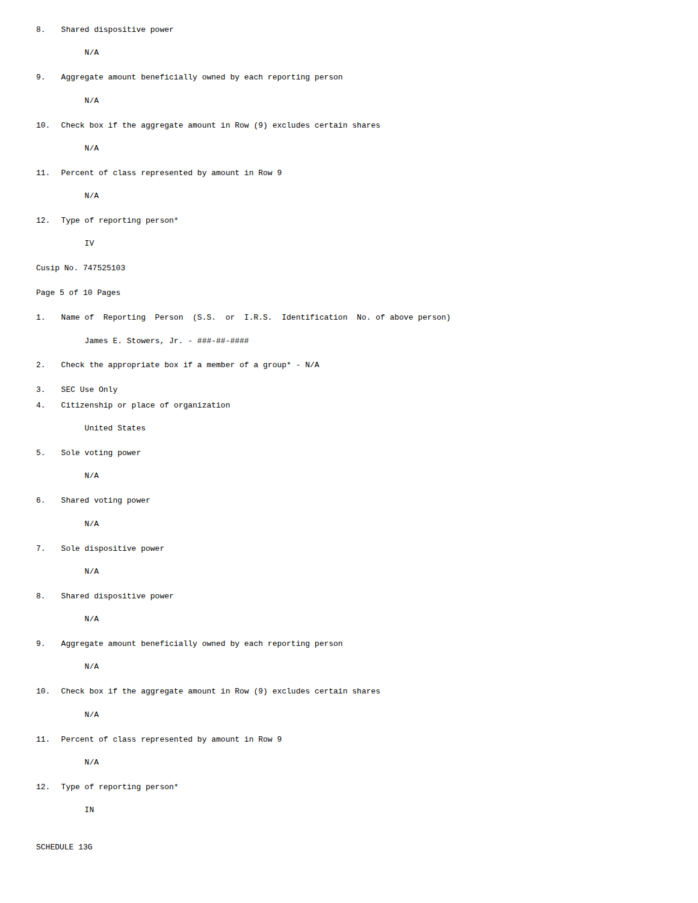8.
Shared dispositive power
N/A
9.
Aggregate amount beneficially owned by each reporting person
N/A
10.
Check box if the aggregate amount in Row (9) excludes certain shares
N/A
11.
Percent of class represented by amount in Row 9
N/A
12.
Type of reporting person*
IV
Cusip No. 747525103
Page 5 of 10 Pages
1.
Name of Reporting Person (S.S. or I.R.S. Identification No. of above person)
James E. Stowers, Jr. - ###-##-####
2.
Check the appropriate box if a member of a group* - N/A
3.
SEC Use Only
4.
Citizenship or place of organization
United States
5.
Sole voting power
N/A
6.
Shared voting power
N/A
7.
Sole dispositive power
N/A
8.
Shared dispositive power
N/A
9.
Aggregate amount beneficially owned by each reporting person
N/A
10.
Check box if the aggregate amount in Row (9) excludes certain shares
N/A
11.
Percent of class represented by amount in Row 9
N/A
12.
Type of reporting person*
IN
SCHEDULE 13G